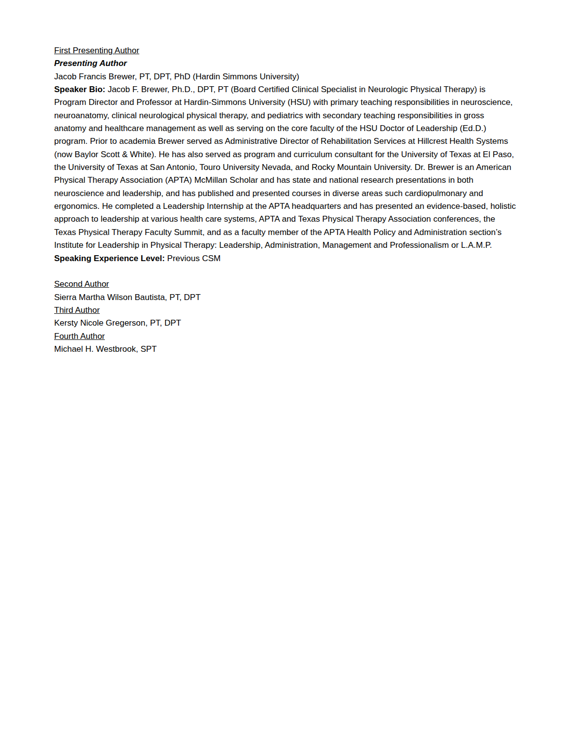First Presenting Author
Presenting Author
Jacob Francis Brewer, PT, DPT, PhD (Hardin Simmons University)
Speaker Bio: Jacob F. Brewer, Ph.D., DPT, PT (Board Certified Clinical Specialist in Neurologic Physical Therapy) is Program Director and Professor at Hardin-Simmons University (HSU) with primary teaching responsibilities in neuroscience, neuroanatomy, clinical neurological physical therapy, and pediatrics with secondary teaching responsibilities in gross anatomy and healthcare management as well as serving on the core faculty of the HSU Doctor of Leadership (Ed.D.) program. Prior to academia Brewer served as Administrative Director of Rehabilitation Services at Hillcrest Health Systems (now Baylor Scott & White). He has also served as program and curriculum consultant for the University of Texas at El Paso, the University of Texas at San Antonio, Touro University Nevada, and Rocky Mountain University. Dr. Brewer is an American Physical Therapy Association (APTA) McMillan Scholar and has state and national research presentations in both neuroscience and leadership, and has published and presented courses in diverse areas such cardiopulmonary and ergonomics. He completed a Leadership Internship at the APTA headquarters and has presented an evidence-based, holistic approach to leadership at various health care systems, APTA and Texas Physical Therapy Association conferences, the Texas Physical Therapy Faculty Summit, and as a faculty member of the APTA Health Policy and Administration section’s Institute for Leadership in Physical Therapy: Leadership, Administration, Management and Professionalism or L.A.M.P.
Speaking Experience Level: Previous CSM
Second Author
Sierra Martha Wilson Bautista, PT, DPT
Third Author
Kersty Nicole Gregerson, PT, DPT
Fourth Author
Michael H. Westbrook, SPT